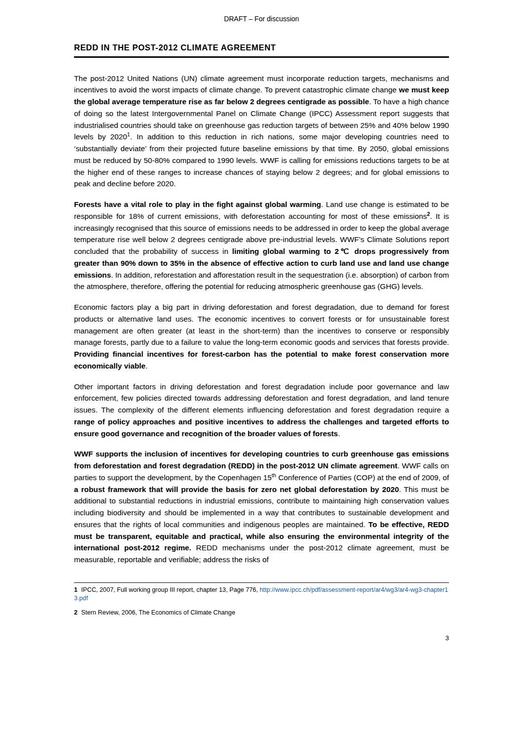DRAFT – For discussion
REDD in the Post-2012 Climate Agreement
The post-2012 United Nations (UN) climate agreement must incorporate reduction targets, mechanisms and incentives to avoid the worst impacts of climate change. To prevent catastrophic climate change we must keep the global average temperature rise as far below 2 degrees centigrade as possible. To have a high chance of doing so the latest Intergovernmental Panel on Climate Change (IPCC) Assessment report suggests that industrialised countries should take on greenhouse gas reduction targets of between 25% and 40% below 1990 levels by 20201. In addition to this reduction in rich nations, some major developing countries need to ‘substantially deviate’ from their projected future baseline emissions by that time. By 2050, global emissions must be reduced by 50-80% compared to 1990 levels. WWF is calling for emissions reductions targets to be at the higher end of these ranges to increase chances of staying below 2 degrees; and for global emissions to peak and decline before 2020.
Forests have a vital role to play in the fight against global warming. Land use change is estimated to be responsible for 18% of current emissions, with deforestation accounting for most of these emissions2. It is increasingly recognised that this source of emissions needs to be addressed in order to keep the global average temperature rise well below 2 degrees centigrade above pre-industrial levels. WWF’s Climate Solutions report concluded that the probability of success in limiting global warming to 2℃ drops progressively from greater than 90% down to 35% in the absence of effective action to curb land use and land use change emissions. In addition, reforestation and afforestation result in the sequestration (i.e. absorption) of carbon from the atmosphere, therefore, offering the potential for reducing atmospheric greenhouse gas (GHG) levels.
Economic factors play a big part in driving deforestation and forest degradation, due to demand for forest products or alternative land uses. The economic incentives to convert forests or for unsustainable forest management are often greater (at least in the short-term) than the incentives to conserve or responsibly manage forests, partly due to a failure to value the long-term economic goods and services that forests provide. Providing financial incentives for forest-carbon has the potential to make forest conservation more economically viable.
Other important factors in driving deforestation and forest degradation include poor governance and law enforcement, few policies directed towards addressing deforestation and forest degradation, and land tenure issues. The complexity of the different elements influencing deforestation and forest degradation require a range of policy approaches and positive incentives to address the challenges and targeted efforts to ensure good governance and recognition of the broader values of forests.
WWF supports the inclusion of incentives for developing countries to curb greenhouse gas emissions from deforestation and forest degradation (REDD) in the post-2012 UN climate agreement. WWF calls on parties to support the development, by the Copenhagen 15th Conference of Parties (COP) at the end of 2009, of a robust framework that will provide the basis for zero net global deforestation by 2020. This must be additional to substantial reductions in industrial emissions, contribute to maintaining high conservation values including biodiversity and should be implemented in a way that contributes to sustainable development and ensures that the rights of local communities and indigenous peoples are maintained. To be effective, REDD must be transparent, equitable and practical, while also ensuring the environmental integrity of the international post-2012 regime. REDD mechanisms under the post-2012 climate agreement, must be measurable, reportable and verifiable; address the risks of
1 IPCC, 2007, Full working group III report, chapter 13, Page 776, http://www.ipcc.ch/pdf/assessment-report/ar4/wg3/ar4-wg3-chapter13.pdf
2 Stern Review, 2006, The Economics of Climate Change
3